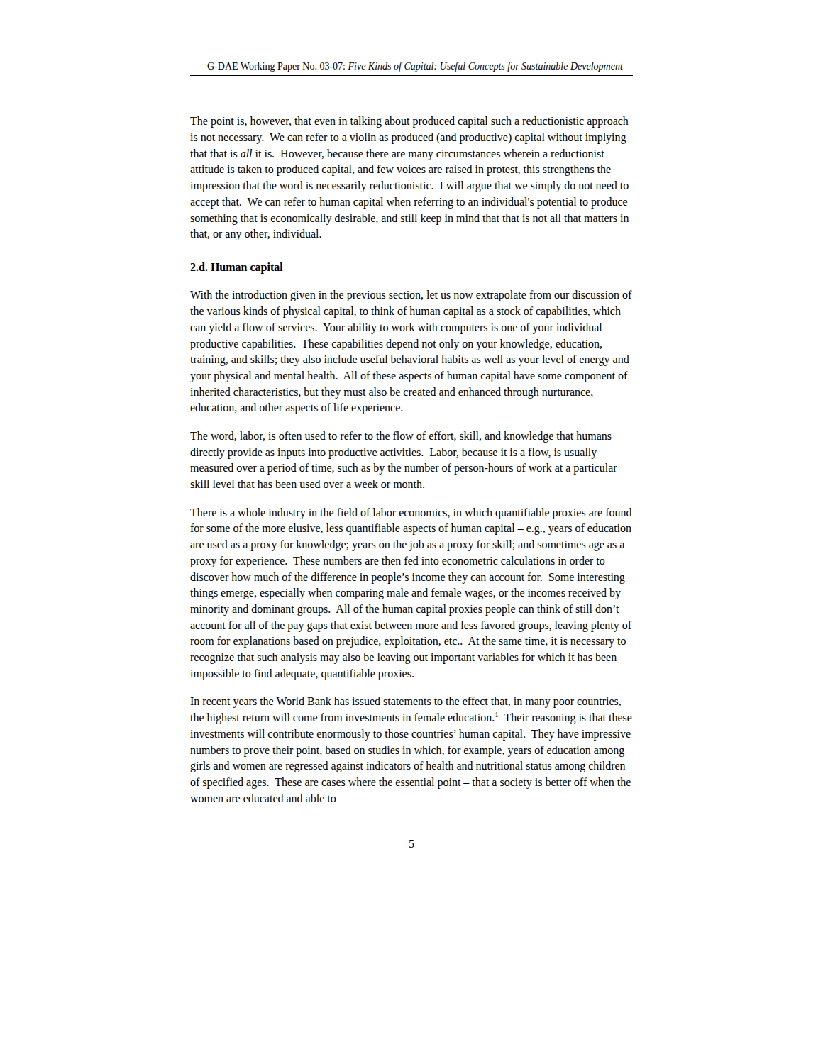G-DAE Working Paper No. 03-07: Five Kinds of Capital: Useful Concepts for Sustainable Development
The point is, however, that even in talking about produced capital such a reductionistic approach is not necessary. We can refer to a violin as produced (and productive) capital without implying that that is all it is. However, because there are many circumstances wherein a reductionist attitude is taken to produced capital, and few voices are raised in protest, this strengthens the impression that the word is necessarily reductionistic. I will argue that we simply do not need to accept that. We can refer to human capital when referring to an individual's potential to produce something that is economically desirable, and still keep in mind that that is not all that matters in that, or any other, individual.
2.d. Human capital
With the introduction given in the previous section, let us now extrapolate from our discussion of the various kinds of physical capital, to think of human capital as a stock of capabilities, which can yield a flow of services. Your ability to work with computers is one of your individual productive capabilities. These capabilities depend not only on your knowledge, education, training, and skills; they also include useful behavioral habits as well as your level of energy and your physical and mental health. All of these aspects of human capital have some component of inherited characteristics, but they must also be created and enhanced through nurturance, education, and other aspects of life experience.
The word, labor, is often used to refer to the flow of effort, skill, and knowledge that humans directly provide as inputs into productive activities. Labor, because it is a flow, is usually measured over a period of time, such as by the number of person-hours of work at a particular skill level that has been used over a week or month.
There is a whole industry in the field of labor economics, in which quantifiable proxies are found for some of the more elusive, less quantifiable aspects of human capital – e.g., years of education are used as a proxy for knowledge; years on the job as a proxy for skill; and sometimes age as a proxy for experience. These numbers are then fed into econometric calculations in order to discover how much of the difference in people’s income they can account for. Some interesting things emerge, especially when comparing male and female wages, or the incomes received by minority and dominant groups. All of the human capital proxies people can think of still don’t account for all of the pay gaps that exist between more and less favored groups, leaving plenty of room for explanations based on prejudice, exploitation, etc.. At the same time, it is necessary to recognize that such analysis may also be leaving out important variables for which it has been impossible to find adequate, quantifiable proxies.
In recent years the World Bank has issued statements to the effect that, in many poor countries, the highest return will come from investments in female education.1 Their reasoning is that these investments will contribute enormously to those countries’ human capital. They have impressive numbers to prove their point, based on studies in which, for example, years of education among girls and women are regressed against indicators of health and nutritional status among children of specified ages. These are cases where the essential point – that a society is better off when the women are educated and able to
5